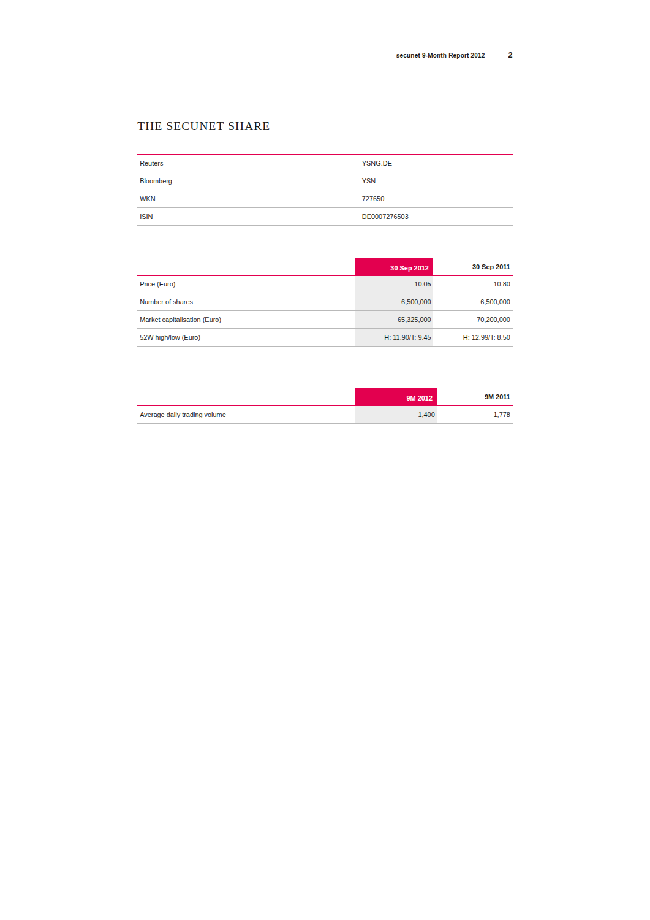secunet 9-Month Report 2012 2
THE SECUNET SHARE
| Reuters | YSNG.DE |
| Bloomberg | YSN |
| WKN | 727650 |
| ISIN | DE0007276503 |
| | 30 Sep 2012 | 30 Sep 2011 |
| --- | --- | --- |
| Price (Euro) | 10.05 | 10.80 |
| Number of shares | 6,500,000 | 6,500,000 |
| Market capitalisation (Euro) | 65,325,000 | 70,200,000 |
| 52W high/low (Euro) | H: 11.90/T: 9.45 | H: 12.99/T: 8.50 |
| | 9M 2012 | 9M 2011 |
| --- | --- | --- |
| Average daily trading volume | 1,400 | 1,778 |